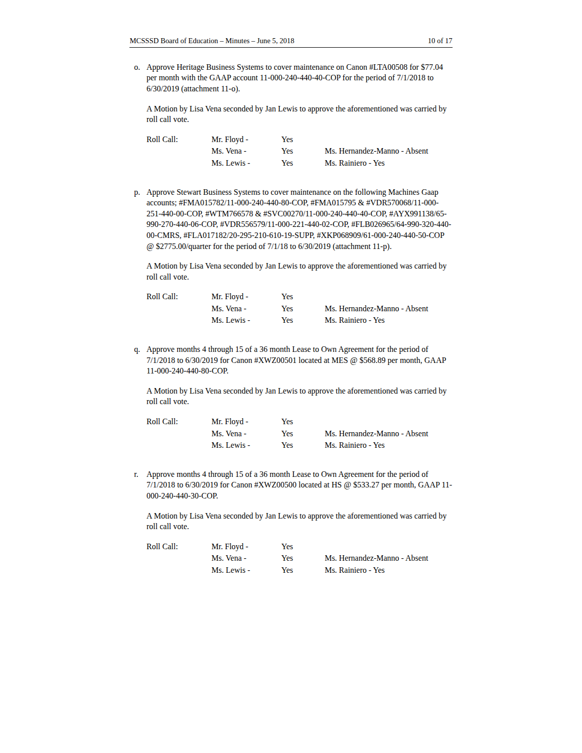MCSSSD Board of Education – Minutes – June 5, 2018 10 of 17
o.
Approve Heritage Business Systems to cover maintenance on Canon #LTA00508 for $77.04 per month with the GAAP account 11-000-240-440-40-COP for the period of 7/1/2018 to 6/30/2019 (attachment 11-o).
A Motion by Lisa Vena seconded by Jan Lewis to approve the aforementioned was carried by roll call vote.
| Roll Call: | Mr. Floyd - | Yes | |
| | Ms. Vena - | Yes | Ms. Hernandez-Manno - Absent |
| | Ms. Lewis - | Yes | Ms. Rainiero - Yes |
p.
Approve Stewart Business Systems to cover maintenance on the following Machines Gaap accounts; #FMA015782/11-000-240-440-80-COP, #FMA015795 & #VDR570068/11-000-251-440-00-COP, #WTM766578 & #SVC00270/11-000-240-440-40-COP, #AYX991138/65-990-270-440-06-COP, #VDR556579/11-000-221-440-02-COP, #FLB026965/64-990-320-440-00-CMRS, #FLA017182/20-295-210-610-19-SUPP, #XKP068909/61-000-240-440-50-COP @ $2775.00/quarter for the period of 7/1/18 to 6/30/2019 (attachment 11-p).
A Motion by Lisa Vena seconded by Jan Lewis to approve the aforementioned was carried by roll call vote.
| Roll Call: | Mr. Floyd - | Yes | |
| | Ms. Vena - | Yes | Ms. Hernandez-Manno - Absent |
| | Ms. Lewis - | Yes | Ms. Rainiero - Yes |
q.
Approve months 4 through 15 of a 36 month Lease to Own Agreement for the period of 7/1/2018 to 6/30/2019 for Canon #XWZ00501 located at MES @ $568.89 per month, GAAP 11-000-240-440-80-COP.
A Motion by Lisa Vena seconded by Jan Lewis to approve the aforementioned was carried by roll call vote.
| Roll Call: | Mr. Floyd - | Yes | |
| | Ms. Vena - | Yes | Ms. Hernandez-Manno - Absent |
| | Ms. Lewis - | Yes | Ms. Rainiero - Yes |
r.
Approve months 4 through 15 of a 36 month Lease to Own Agreement for the period of 7/1/2018 to 6/30/2019 for Canon #XWZ00500 located at HS @ $533.27 per month, GAAP 11-000-240-440-30-COP.
A Motion by Lisa Vena seconded by Jan Lewis to approve the aforementioned was carried by roll call vote.
| Roll Call: | Mr. Floyd - | Yes | |
| | Ms. Vena - | Yes | Ms. Hernandez-Manno - Absent |
| | Ms. Lewis - | Yes | Ms. Rainiero - Yes |